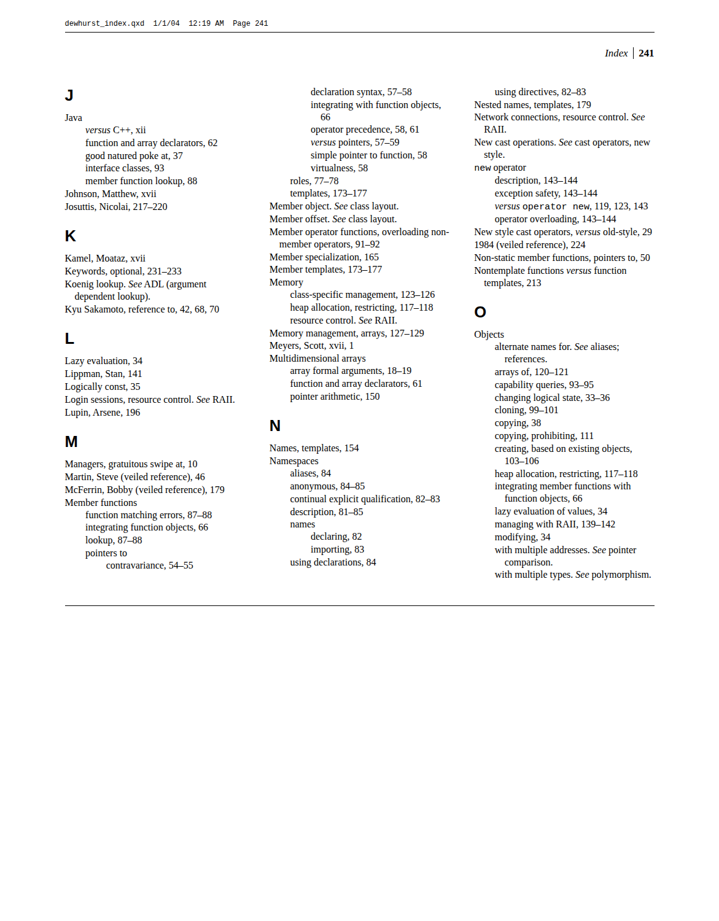dewhurst_index.qxd 1/1/04 12:19 AM Page 241
Index 241
J
Java
versus C++, xii
function and array declarators, 62
good natured poke at, 37
interface classes, 93
member function lookup, 88
Johnson, Matthew, xvii
Josuttis, Nicolai, 217–220
K
Kamel, Moataz, xvii
Keywords, optional, 231–233
Koenig lookup. See ADL (argument dependent lookup).
Kyu Sakamoto, reference to, 42, 68, 70
L
Lazy evaluation, 34
Lippman, Stan, 141
Logically const, 35
Login sessions, resource control. See RAII.
Lupin, Arsene, 196
M
Managers, gratuitous swipe at, 10
Martin, Steve (veiled reference), 46
McFerrin, Bobby (veiled reference), 179
Member functions
function matching errors, 87–88
integrating function objects, 66
lookup, 87–88
pointers to
contravariance, 54–55
declaration syntax, 57–58
integrating with function objects, 66
operator precedence, 58, 61
versus pointers, 57–59
simple pointer to function, 58
virtualness, 58
roles, 77–78
templates, 173–177
Member object. See class layout.
Member offset. See class layout.
Member operator functions, overloading non-member operators, 91–92
Member specialization, 165
Member templates, 173–177
Memory
class-specific management, 123–126
heap allocation, restricting, 117–118
resource control. See RAII.
Memory management, arrays, 127–129
Meyers, Scott, xvii, 1
Multidimensional arrays
array formal arguments, 18–19
function and array declarators, 61
pointer arithmetic, 150
N
Names, templates, 154
Namespaces
aliases, 84
anonymous, 84–85
continual explicit qualification, 82–83
description, 81–85
names
declaring, 82
importing, 83
using declarations, 84
using directives, 82–83
Nested names, templates, 179
Network connections, resource control. See RAII.
New cast operations. See cast operators, new style.
new operator
description, 143–144
exception safety, 143–144
versus operator new, 119, 123, 143
operator overloading, 143–144
New style cast operators, versus old-style, 29
1984 (veiled reference), 224
Non-static member functions, pointers to, 50
Nontemplate functions versus function templates, 213
O
Objects
alternate names for. See aliases; references.
arrays of, 120–121
capability queries, 93–95
changing logical state, 33–36
cloning, 99–101
copying, 38
copying, prohibiting, 111
creating, based on existing objects, 103–106
heap allocation, restricting, 117–118
integrating member functions with function objects, 66
lazy evaluation of values, 34
managing with RAII, 139–142
modifying, 34
with multiple addresses. See pointer comparison.
with multiple types. See polymorphism.